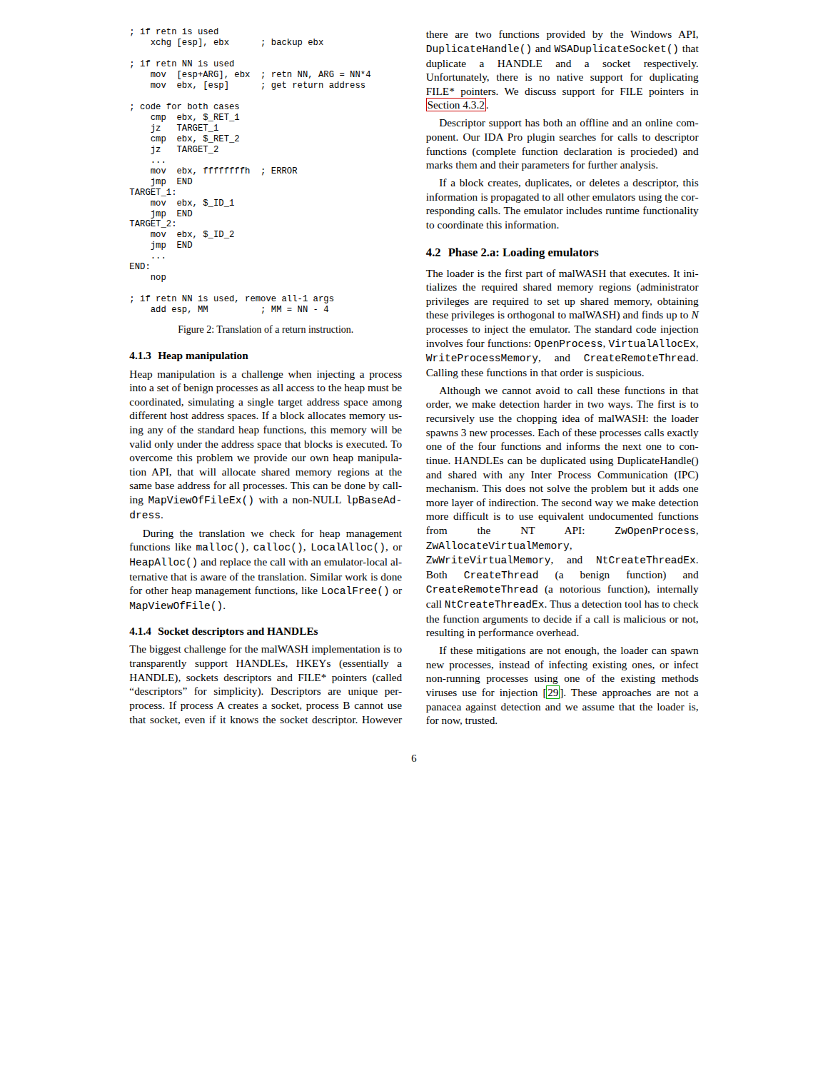; if retn is used
    xchg [esp], ebx      ; backup ebx

; if retn NN is used
    mov  [esp+ARG], ebx  ; retn NN, ARG = NN*4
    mov  ebx, [esp]      ; get return address

; code for both cases
    cmp  ebx, $_RET_1
    jz   TARGET_1
    cmp  ebx, $_RET_2
    jz   TARGET_2
    ...
    mov  ebx, ffffffffh  ; ERROR
    jmp  END
TARGET_1:
    mov  ebx, $_ID_1
    jmp  END
TARGET_2:
    mov  ebx, $_ID_2
    jmp  END
    ...
END:
    nop

; if retn NN is used, remove all-1 args
    add esp, MM          ; MM = NN - 4
Figure 2: Translation of a return instruction.
4.1.3 Heap manipulation
Heap manipulation is a challenge when injecting a process into a set of benign processes as all access to the heap must be coordinated, simulating a single target address space among different host address spaces. If a block allocates memory using any of the standard heap functions, this memory will be valid only under the address space that blocks is executed. To overcome this problem we provide our own heap manipulation API, that will allocate shared memory regions at the same base address for all processes. This can be done by calling MapViewOfFileEx() with a non-NULL lpBaseAddress.
During the translation we check for heap management functions like malloc(), calloc(), LocalAlloc(), or HeapAlloc() and replace the call with an emulator-local alternative that is aware of the translation. Similar work is done for other heap management functions, like LocalFree() or MapViewOfFile().
4.1.4 Socket descriptors and HANDLEs
The biggest challenge for the malWASH implementation is to transparently support HANDLEs, HKEYs (essentially a HANDLE), sockets descriptors and FILE* pointers (called “descriptors” for simplicity). Descriptors are unique per-process. If process A creates a socket, process B cannot use that socket, even if it knows the socket descriptor. However there are two functions provided by the Windows API, DuplicateHandle() and WSADuplicateSocket() that duplicate a HANDLE and a socket respectively. Unfortunately, there is no native support for duplicating FILE* pointers. We discuss support for FILE pointers in Section 4.3.2.
Descriptor support has both an offline and an online component. Our IDA Pro plugin searches for calls to descriptor functions (complete function declaration is procieded) and marks them and their parameters for further analysis.
If a block creates, duplicates, or deletes a descriptor, this information is propagated to all other emulators using the corresponding calls. The emulator includes runtime functionality to coordinate this information.
4.2 Phase 2.a: Loading emulators
The loader is the first part of malWASH that executes. It initializes the required shared memory regions (administrator privileges are required to set up shared memory, obtaining these privileges is orthogonal to malWASH) and finds up to N processes to inject the emulator. The standard code injection involves four functions: OpenProcess, VirtualAllocEx, WriteProcessMemory, and CreateRemoteThread. Calling these functions in that order is suspicious.
Although we cannot avoid to call these functions in that order, we make detection harder in two ways. The first is to recursively use the chopping idea of malWASH: the loader spawns 3 new processes. Each of these processes calls exactly one of the four functions and informs the next one to continue. HANDLEs can be duplicated using DuplicateHandle() and shared with any Inter Process Communication (IPC) mechanism. This does not solve the problem but it adds one more layer of indirection. The second way we make detection more difficult is to use equivalent undocumented functions from the NT API: ZwOpenProcess, ZwAllocateVirtualMemory, ZwWriteVirtualMemory, and NtCreateThreadEx. Both CreateThread (a benign function) and CreateRemoteThread (a notorious function), internally call NtCreateThreadEx. Thus a detection tool has to check the function arguments to decide if a call is malicious or not, resulting in performance overhead.
If these mitigations are not enough, the loader can spawn new processes, instead of infecting existing ones, or infect non-running processes using one of the existing methods viruses use for injection [29]. These approaches are not a panacea against detection and we assume that the loader is, for now, trusted.
6